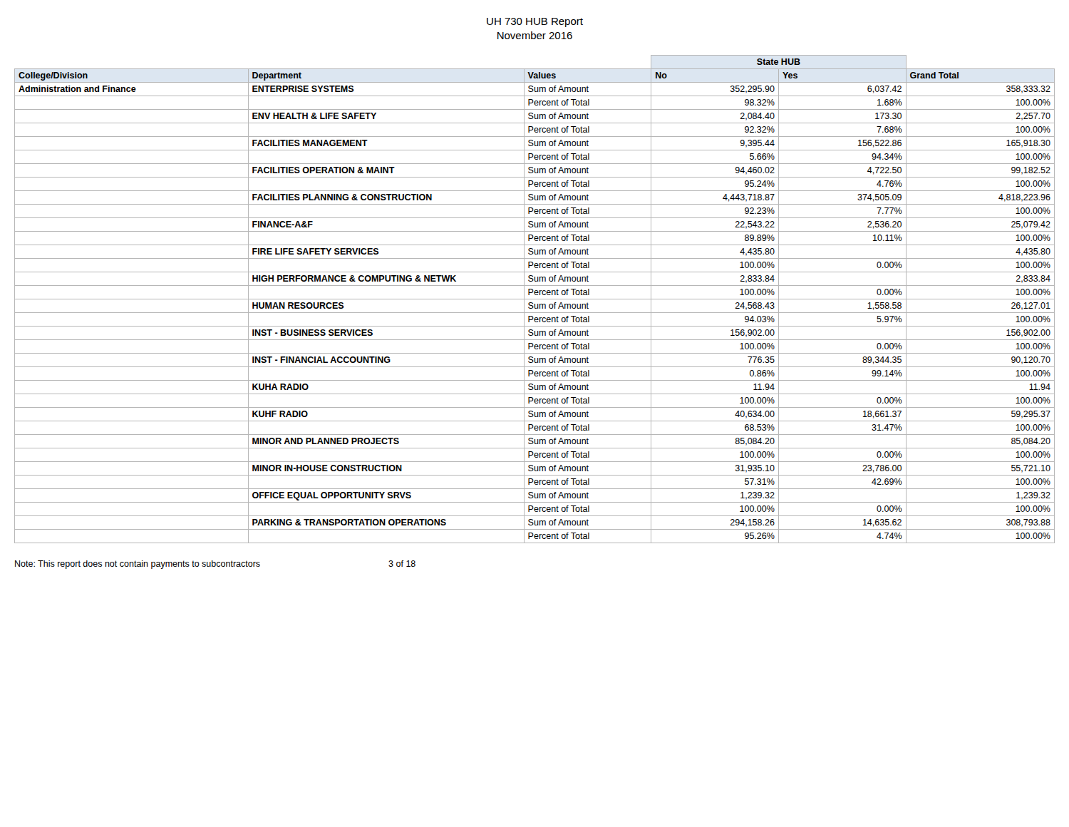UH 730 HUB Report
November 2016
| | | | State HUB | |
| --- | --- | --- | --- | --- |
| College/Division | Department | Values | No | Yes | Grand Total |
| Administration and Finance | ENTERPRISE SYSTEMS | Sum of Amount | 352,295.90 | 6,037.42 | 358,333.32 |
| | | Percent of Total | 98.32% | 1.68% | 100.00% |
| | ENV HEALTH & LIFE SAFETY | Sum of Amount | 2,084.40 | 173.30 | 2,257.70 |
| | | Percent of Total | 92.32% | 7.68% | 100.00% |
| | FACILITIES MANAGEMENT | Sum of Amount | 9,395.44 | 156,522.86 | 165,918.30 |
| | | Percent of Total | 5.66% | 94.34% | 100.00% |
| | FACILITIES OPERATION & MAINT | Sum of Amount | 94,460.02 | 4,722.50 | 99,182.52 |
| | | Percent of Total | 95.24% | 4.76% | 100.00% |
| | FACILITIES PLANNING & CONSTRUCTION | Sum of Amount | 4,443,718.87 | 374,505.09 | 4,818,223.96 |
| | | Percent of Total | 92.23% | 7.77% | 100.00% |
| | FINANCE-A&F | Sum of Amount | 22,543.22 | 2,536.20 | 25,079.42 |
| | | Percent of Total | 89.89% | 10.11% | 100.00% |
| | FIRE LIFE SAFETY SERVICES | Sum of Amount | 4,435.80 | | 4,435.80 |
| | | Percent of Total | 100.00% | 0.00% | 100.00% |
| | HIGH PERFORMANCE & COMPUTING & NETWK | Sum of Amount | 2,833.84 | | 2,833.84 |
| | | Percent of Total | 100.00% | 0.00% | 100.00% |
| | HUMAN RESOURCES | Sum of Amount | 24,568.43 | 1,558.58 | 26,127.01 |
| | | Percent of Total | 94.03% | 5.97% | 100.00% |
| | INST - BUSINESS SERVICES | Sum of Amount | 156,902.00 | | 156,902.00 |
| | | Percent of Total | 100.00% | 0.00% | 100.00% |
| | INST - FINANCIAL ACCOUNTING | Sum of Amount | 776.35 | 89,344.35 | 90,120.70 |
| | | Percent of Total | 0.86% | 99.14% | 100.00% |
| | KUHA RADIO | Sum of Amount | 11.94 | | 11.94 |
| | | Percent of Total | 100.00% | 0.00% | 100.00% |
| | KUHF RADIO | Sum of Amount | 40,634.00 | 18,661.37 | 59,295.37 |
| | | Percent of Total | 68.53% | 31.47% | 100.00% |
| | MINOR AND PLANNED PROJECTS | Sum of Amount | 85,084.20 | | 85,084.20 |
| | | Percent of Total | 100.00% | 0.00% | 100.00% |
| | MINOR IN-HOUSE CONSTRUCTION | Sum of Amount | 31,935.10 | 23,786.00 | 55,721.10 |
| | | Percent of Total | 57.31% | 42.69% | 100.00% |
| | OFFICE EQUAL OPPORTUNITY SRVS | Sum of Amount | 1,239.32 | | 1,239.32 |
| | | Percent of Total | 100.00% | 0.00% | 100.00% |
| | PARKING & TRANSPORTATION OPERATIONS | Sum of Amount | 294,158.26 | 14,635.62 | 308,793.88 |
| | | Percent of Total | 95.26% | 4.74% | 100.00% |
Note: This report does not contain payments to subcontractors
3 of 18